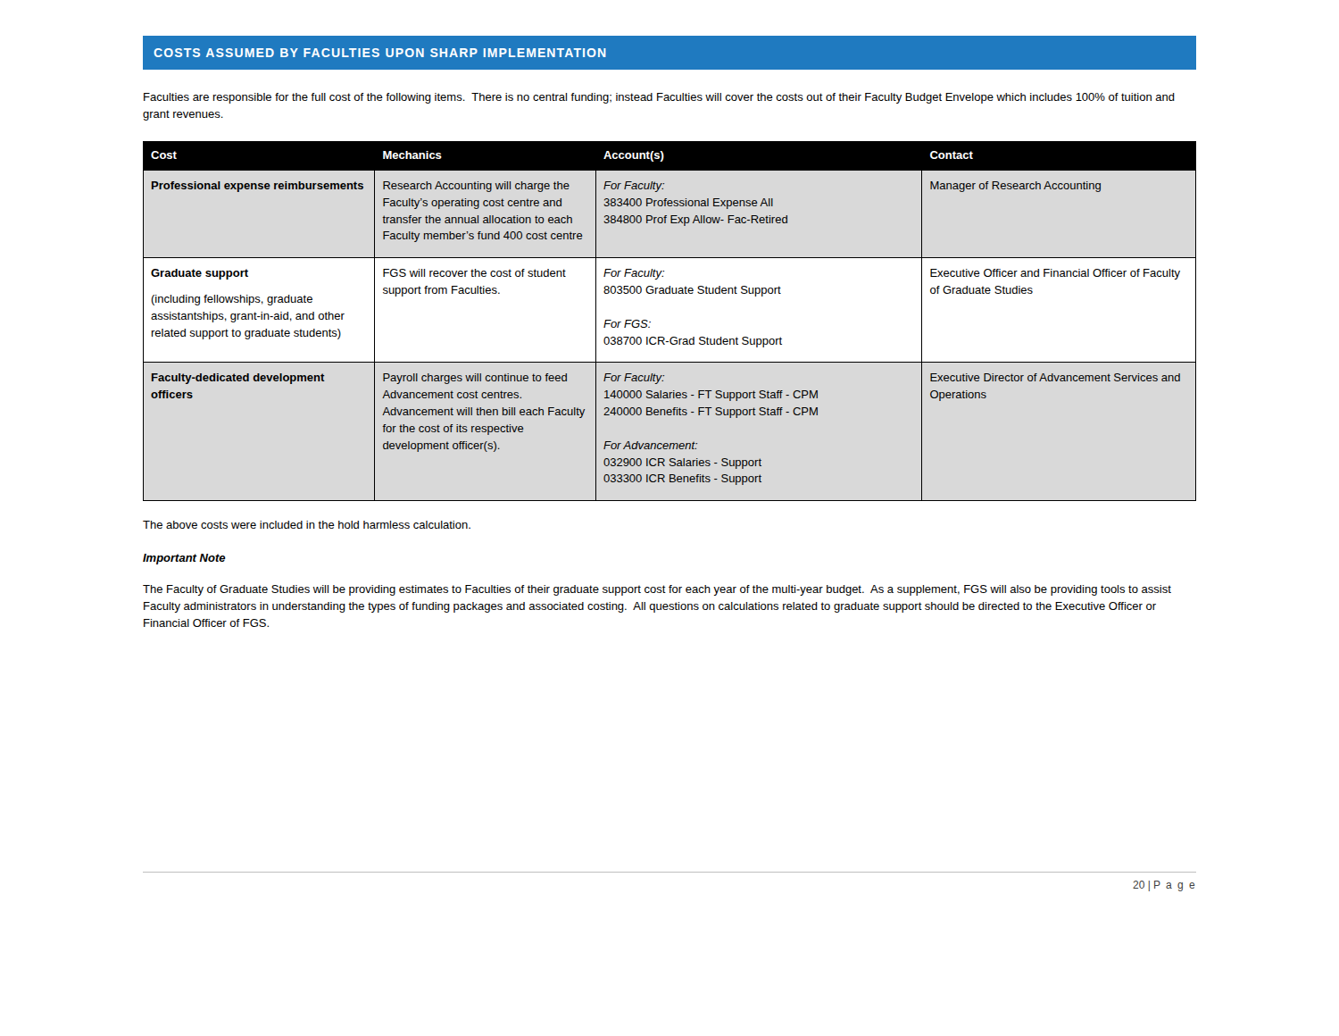Costs Assumed by Faculties Upon SHARP Implementation
Faculties are responsible for the full cost of the following items. There is no central funding; instead Faculties will cover the costs out of their Faculty Budget Envelope which includes 100% of tuition and grant revenues.
| Cost | Mechanics | Account(s) | Contact |
| --- | --- | --- | --- |
| Professional expense reimbursements | Research Accounting will charge the Faculty’s operating cost centre and transfer the annual allocation to each Faculty member’s fund 400 cost centre | For Faculty: 383400 Professional Expense All 384800 Prof Exp Allow- Fac-Retired | Manager of Research Accounting |
| Graduate support (including fellowships, graduate assistantships, grant-in-aid, and other related support to graduate students) | FGS will recover the cost of student support from Faculties. | For Faculty: 803500 Graduate Student Support For FGS: 038700 ICR-Grad Student Support | Executive Officer and Financial Officer of Faculty of Graduate Studies |
| Faculty-dedicated development officers | Payroll charges will continue to feed Advancement cost centres. Advancement will then bill each Faculty for the cost of its respective development officer(s). | For Faculty: 140000 Salaries - FT Support Staff - CPM 240000 Benefits - FT Support Staff - CPM For Advancement: 032900 ICR Salaries - Support 033300 ICR Benefits - Support | Executive Director of Advancement Services and Operations |
The above costs were included in the hold harmless calculation.
Important Note
The Faculty of Graduate Studies will be providing estimates to Faculties of their graduate support cost for each year of the multi-year budget. As a supplement, FGS will also be providing tools to assist Faculty administrators in understanding the types of funding packages and associated costing. All questions on calculations related to graduate support should be directed to the Executive Officer or Financial Officer of FGS.
20 | P a g e